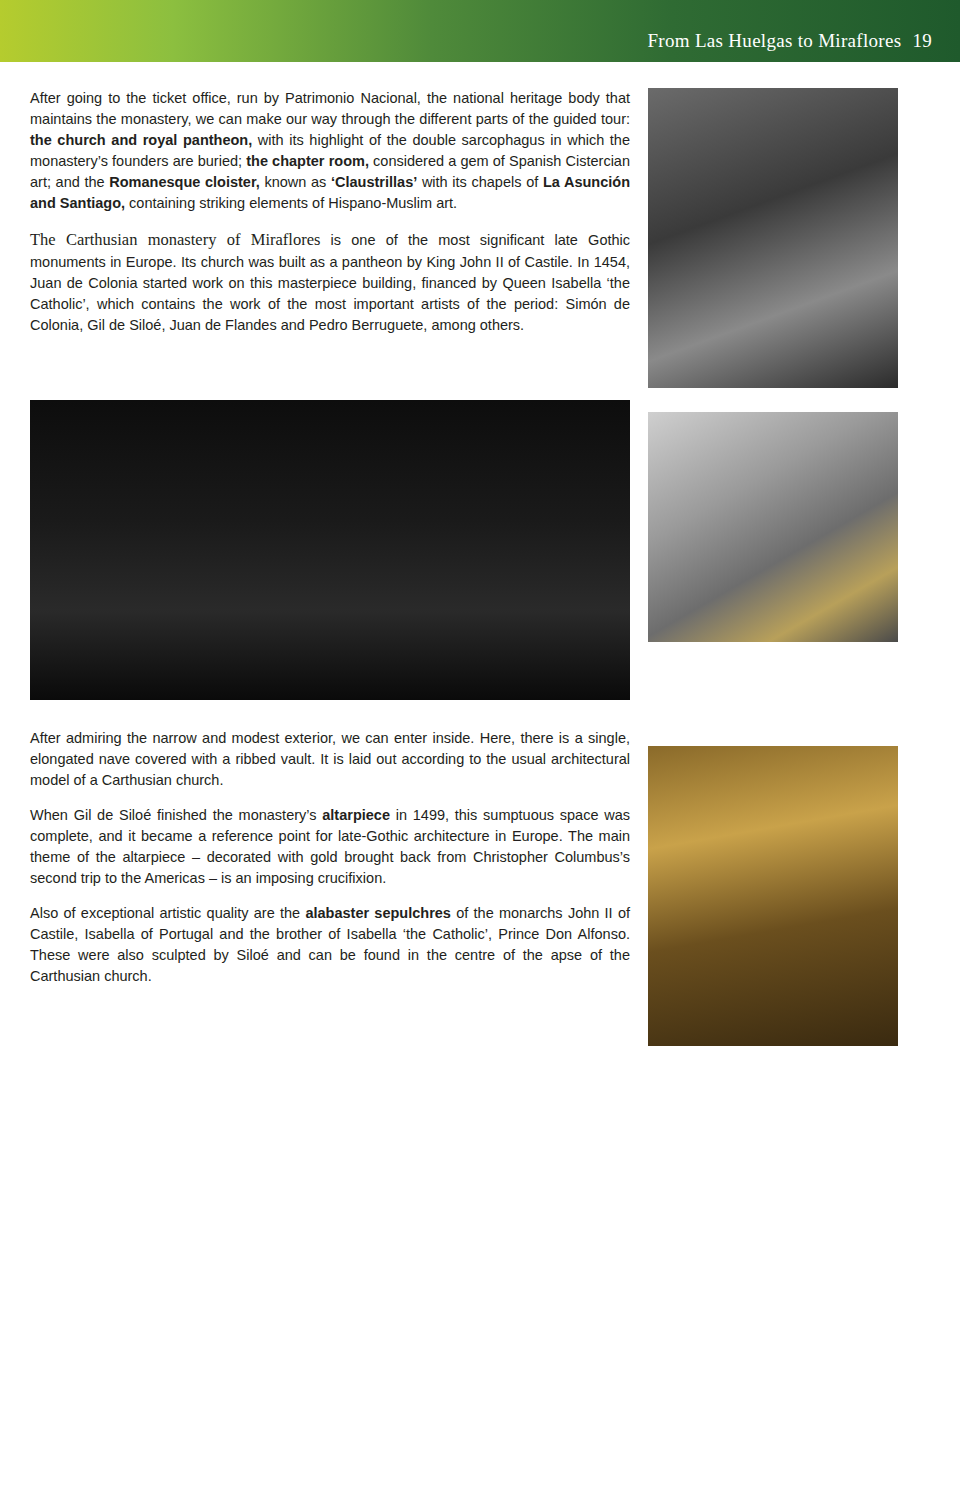From Las Huelgas to Miraflores 19
After going to the ticket office, run by Patrimonio Nacional, the national heritage body that maintains the monastery, we can make our way through the different parts of the guided tour: the church and royal pantheon, with its highlight of the double sarcophagus in which the monastery’s founders are buried; the chapter room, considered a gem of Spanish Cistercian art; and the Romanesque cloister, known as ‘Claustrillas’ with its chapels of La Asunción and Santiago, containing striking elements of Hispano-Muslim art.
The Carthusian monastery of Miraflores is one of the most significant late Gothic monuments in Europe. Its church was built as a pantheon by King John II of Castile. In 1454, Juan de Colonia started work on this masterpiece building, financed by Queen Isabella ‘the Catholic’, which contains the work of the most important artists of the period: Simón de Colonia, Gil de Siloé, Juan de Flandes and Pedro Berruguete, among others.
After admiring the narrow and modest exterior, we can enter inside. Here, there is a single, elongated nave covered with a ribbed vault. It is laid out according to the usual architectural model of a Carthusian church.
When Gil de Siloé finished the monastery’s altarpiece in 1499, this sumptuous space was complete, and it became a reference point for late-Gothic architecture in Europe. The main theme of the altarpiece – decorated with gold brought back from Christopher Columbus’s second trip to the Americas – is an imposing crucifixion.
Also of exceptional artistic quality are the alabaster sepulchres of the monarchs John II of Castile, Isabella of Portugal and the brother of Isabella ‘the Catholic’, Prince Don Alfonso. These were also sculpted by Siloé and can be found in the centre of the apse of the Carthusian church.